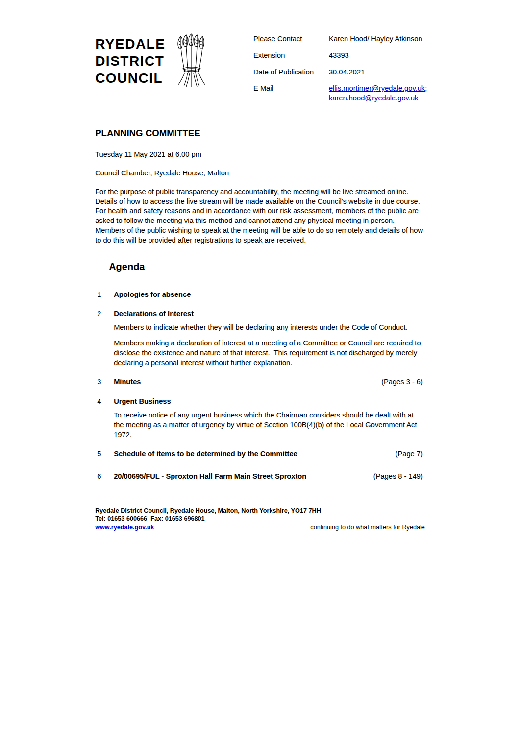Ryedale
District
Council
Please Contact
Karen Hood/ Hayley Atkinson
Extension
43393
Date of Publication
30.04.2021
E Mail
ellis.mortimer@ryedale.gov.uk;
karen.hood@ryedale.gov.uk
PLANNING COMMITTEE
Tuesday 11 May 2021 at 6.00 pm
Council Chamber, Ryedale House, Malton
For the purpose of public transparency and accountability, the meeting will be live streamed online. Details of how to access the live stream will be made available on the Council's website in due course. For health and safety reasons and in accordance with our risk assessment, members of the public are asked to follow the meeting via this method and cannot attend any physical meeting in person. Members of the public wishing to speak at the meeting will be able to do so remotely and details of how to do this will be provided after registrations to speak are received.
Agenda
1
Apologies for absence
2
Declarations of Interest
Members to indicate whether they will be declaring any interests under the Code of Conduct.
Members making a declaration of interest at a meeting of a Committee or Council are required to disclose the existence and nature of that interest. This requirement is not discharged by merely declaring a personal interest without further explanation.
3
Minutes
(Pages 3 - 6)
4
Urgent Business
To receive notice of any urgent business which the Chairman considers should be dealt with at the meeting as a matter of urgency by virtue of Section 100B(4)(b) of the Local Government Act 1972.
5
Schedule of items to be determined by the Committee
(Page 7)
6
20/00695/FUL - Sproxton Hall Farm Main Street Sproxton
(Pages 8 - 149)
Ryedale District Council, Ryedale House, Malton, North Yorkshire, YO17 7HH
Tel: 01653 600666 Fax: 01653 696801
www.ryedale.gov.uk continuing to do what matters for Ryedale